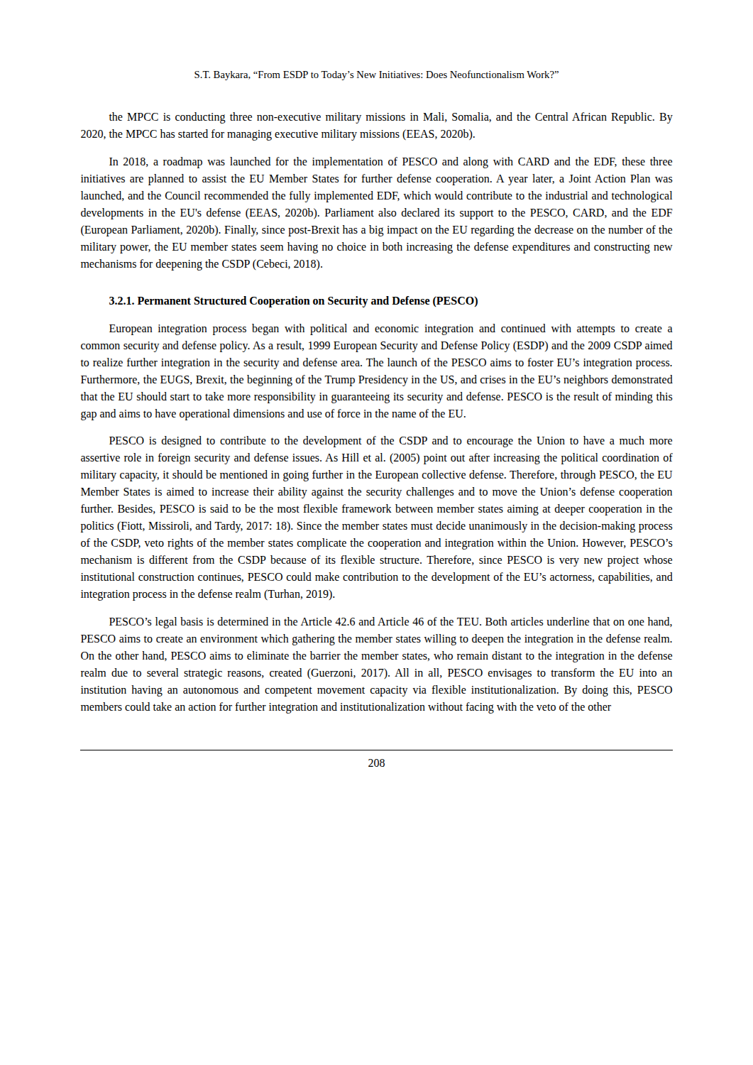S.T. Baykara, “From ESDP to Today’s New Initiatives: Does Neofunctionalism Work?”
the MPCC is conducting three non-executive military missions in Mali, Somalia, and the Central African Republic. By 2020, the MPCC has started for managing executive military missions (EEAS, 2020b).
In 2018, a roadmap was launched for the implementation of PESCO and along with CARD and the EDF, these three initiatives are planned to assist the EU Member States for further defense cooperation. A year later, a Joint Action Plan was launched, and the Council recommended the fully implemented EDF, which would contribute to the industrial and technological developments in the EU's defense (EEAS, 2020b). Parliament also declared its support to the PESCO, CARD, and the EDF (European Parliament, 2020b). Finally, since post-Brexit has a big impact on the EU regarding the decrease on the number of the military power, the EU member states seem having no choice in both increasing the defense expenditures and constructing new mechanisms for deepening the CSDP (Cebeci, 2018).
3.2.1. Permanent Structured Cooperation on Security and Defense (PESCO)
European integration process began with political and economic integration and continued with attempts to create a common security and defense policy. As a result, 1999 European Security and Defense Policy (ESDP) and the 2009 CSDP aimed to realize further integration in the security and defense area. The launch of the PESCO aims to foster EU’s integration process. Furthermore, the EUGS, Brexit, the beginning of the Trump Presidency in the US, and crises in the EU’s neighbors demonstrated that the EU should start to take more responsibility in guaranteeing its security and defense. PESCO is the result of minding this gap and aims to have operational dimensions and use of force in the name of the EU.
PESCO is designed to contribute to the development of the CSDP and to encourage the Union to have a much more assertive role in foreign security and defense issues. As Hill et al. (2005) point out after increasing the political coordination of military capacity, it should be mentioned in going further in the European collective defense. Therefore, through PESCO, the EU Member States is aimed to increase their ability against the security challenges and to move the Union’s defense cooperation further. Besides, PESCO is said to be the most flexible framework between member states aiming at deeper cooperation in the politics (Fiott, Missiroli, and Tardy, 2017: 18). Since the member states must decide unanimously in the decision-making process of the CSDP, veto rights of the member states complicate the cooperation and integration within the Union. However, PESCO’s mechanism is different from the CSDP because of its flexible structure. Therefore, since PESCO is very new project whose institutional construction continues, PESCO could make contribution to the development of the EU’s actorness, capabilities, and integration process in the defense realm (Turhan, 2019).
PESCO’s legal basis is determined in the Article 42.6 and Article 46 of the TEU. Both articles underline that on one hand, PESCO aims to create an environment which gathering the member states willing to deepen the integration in the defense realm. On the other hand, PESCO aims to eliminate the barrier the member states, who remain distant to the integration in the defense realm due to several strategic reasons, created (Guerzoni, 2017). All in all, PESCO envisages to transform the EU into an institution having an autonomous and competent movement capacity via flexible institutionalization. By doing this, PESCO members could take an action for further integration and institutionalization without facing with the veto of the other
208